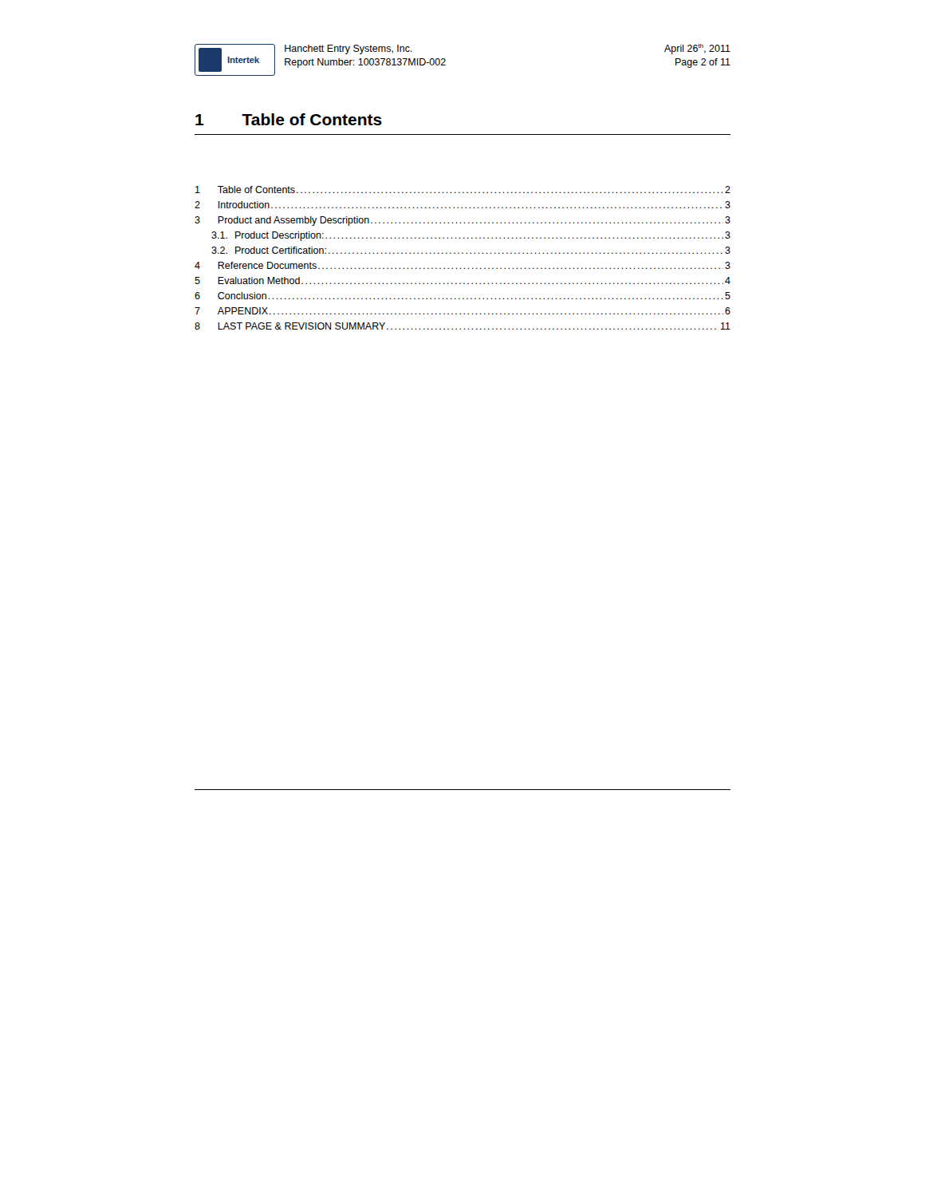Intertek
Hanchett Entry Systems, Inc.
Report Number: 100378137MID-002
April 26th, 2011
Page 2 of 11
1 Table of Contents
1 Table of Contents ........................................................................................................................... 2
2 Introduction ..................................................................................................................................... 3
3 Product and Assembly Description ..................................................................................................... 3
3.1. Product Description: ..................................................................................................... 3
3.2. Product Certification: ................................................................................................... 3
4 Reference Documents ....................................................................................................................... 3
5 Evaluation Method ............................................................................................................................. 4
6 Conclusion ....................................................................................................................................... 5
7 APPENDIX ....................................................................................................................................... 6
8 LAST PAGE & REVISION SUMMARY ........................................................................................... 11